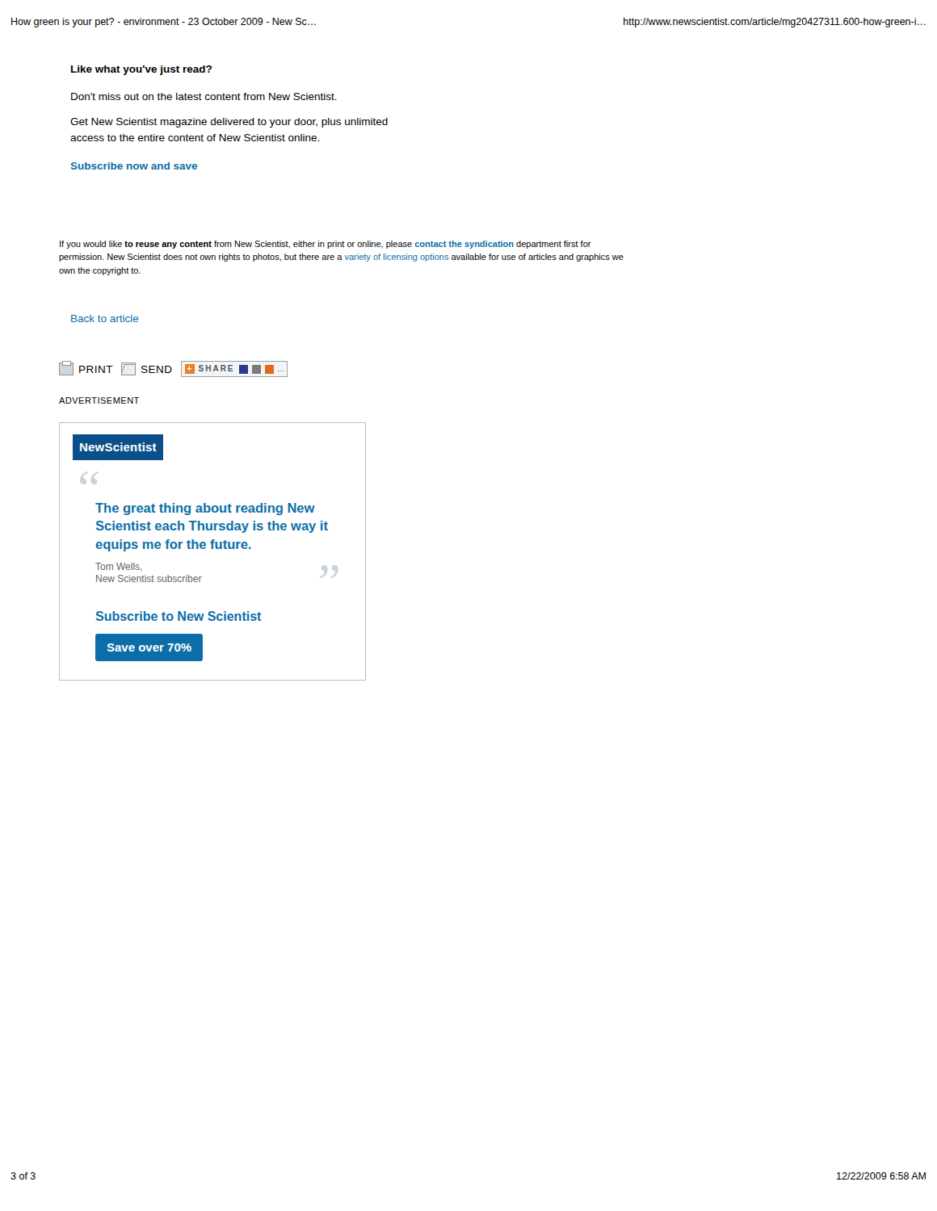How green is your pet? - environment - 23 October 2009 - New Sc…
http://www.newscientist.com/article/mg20427311.600-how-green-i…
Like what you've just read?
Don't miss out on the latest content from New Scientist.
Get New Scientist magazine delivered to your door, plus unlimited access to the entire content of New Scientist online.
Subscribe now and save
If you would like to reuse any content from New Scientist, either in print or online, please contact the syndication department first for permission. New Scientist does not own rights to photos, but there are a variety of licensing options available for use of articles and graphics we own the copyright to.
Back to article
PRINT
SEND
+ SHARE ...
ADVERTISEMENT
NewScientist
“
The great thing about reading New Scientist each Thursday is the way it equips me for the future.
”
Tom Wells,
New Scientist subscriber
Subscribe to New Scientist
Save over 70%
3 of 3
12/22/2009 6:58 AM